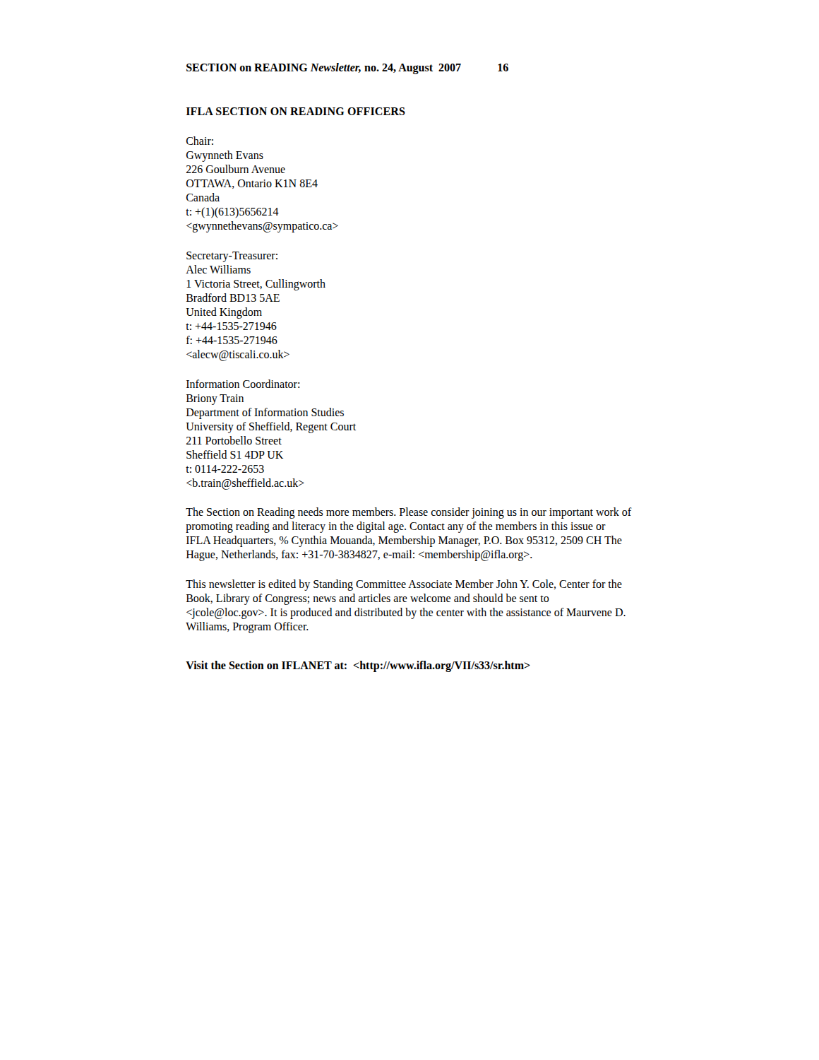SECTION on READING Newsletter, no. 24, August 200716
IFLA SECTION ON READING OFFICERS
Chair:
Gwynneth Evans
226 Goulburn Avenue
OTTAWA, Ontario K1N 8E4
Canada
t: +(1)(613)5656214
<gwynnethevans@sympatico.ca>
Secretary-Treasurer:
Alec Williams
1 Victoria Street, Cullingworth
Bradford BD13 5AE
United Kingdom
t: +44-1535-271946
f: +44-1535-271946
<alecw@tiscali.co.uk>
Information Coordinator:
Briony Train
Department of Information Studies
University of Sheffield, Regent Court
211 Portobello Street
Sheffield S1 4DP UK
t: 0114-222-2653
<b.train@sheffield.ac.uk>
The Section on Reading needs more members. Please consider joining us in our important work of promoting reading and literacy in the digital age. Contact any of the members in this issue or IFLA Headquarters, % Cynthia Mouanda, Membership Manager, P.O. Box 95312, 2509 CH The Hague, Netherlands, fax: +31-70-3834827, e-mail: <membership@ifla.org>.
This newsletter is edited by Standing Committee Associate Member John Y. Cole, Center for the Book, Library of Congress; news and articles are welcome and should be sent to <jcole@loc.gov>. It is produced and distributed by the center with the assistance of Maurvene D. Williams, Program Officer.
Visit the Section on IFLANET at: <http://www.ifla.org/VII/s33/sr.htm>